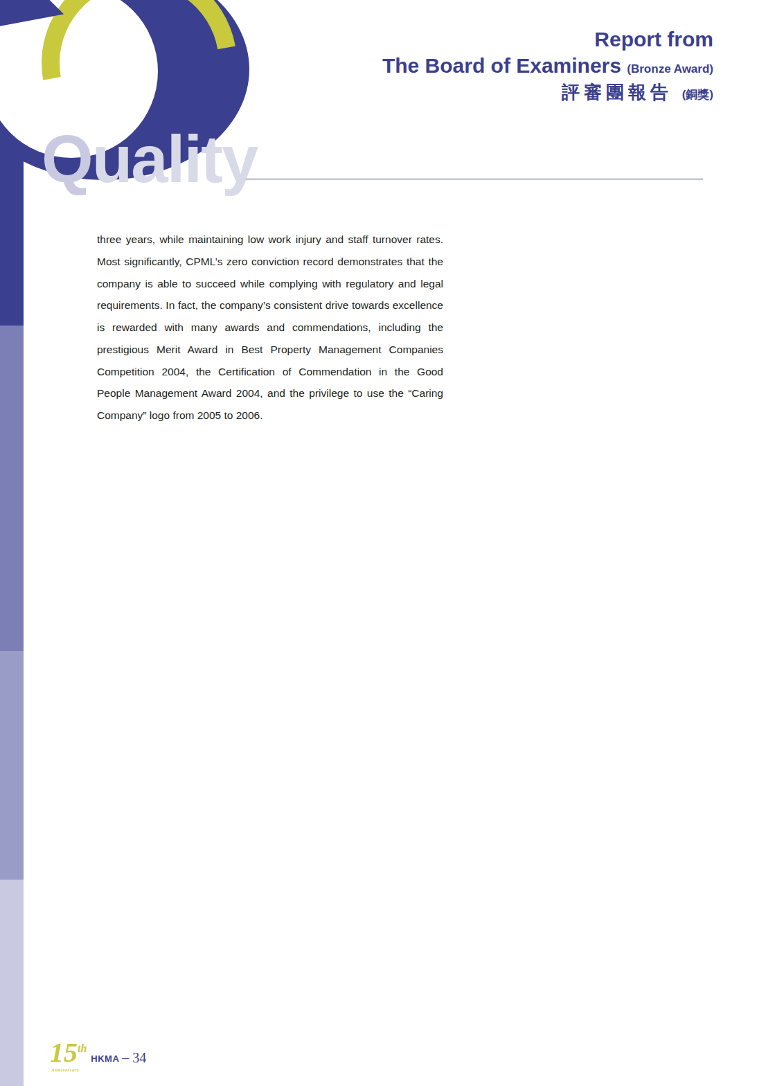Quality
Report from
The Board of Examiners (Bronze Award)
評審團報告 (銅獎)
three years, while maintaining low work injury and staff turnover rates. Most significantly, CPML’s zero conviction record demonstrates that the company is able to succeed while complying with regulatory and legal requirements. In fact, the company’s consistent drive towards excellence is rewarded with many awards and commendations, including the prestigious Merit Award in Best Property Management Companies Competition 2004, the Certification of Commendation in the Good People Management Award 2004, and the privilege to use the “Caring Company” logo from 2005 to 2006.
15thAnniversary
HKMA
– 34